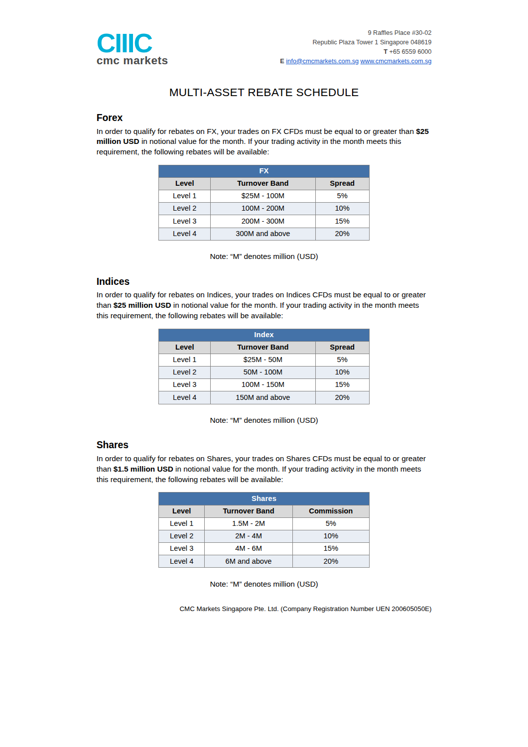CIIIC cmc markets
9 Raffles Place #30-02
Republic Plaza Tower 1 Singapore 048619
T +65 6559 6000
E info@cmcmarkets.com.sg www.cmcmarkets.com.sg
MULTI-ASSET REBATE SCHEDULE
Forex
In order to qualify for rebates on FX, your trades on FX CFDs must be equal to or greater than $25 million USD in notional value for the month. If your trading activity in the month meets this requirement, the following rebates will be available:
| FX |
| --- |
| Level | Turnover Band | Spread |
| Level 1 | $25M - 100M | 5% |
| Level 2 | 100M - 200M | 10% |
| Level 3 | 200M - 300M | 15% |
| Level 4 | 300M and above | 20% |
Note: “M” denotes million (USD)
Indices
In order to qualify for rebates on Indices, your trades on Indices CFDs must be equal to or greater than $25 million USD in notional value for the month. If your trading activity in the month meets this requirement, the following rebates will be available:
| Index |
| --- |
| Level | Turnover Band | Spread |
| Level 1 | $25M - 50M | 5% |
| Level 2 | 50M - 100M | 10% |
| Level 3 | 100M - 150M | 15% |
| Level 4 | 150M and above | 20% |
Note: “M” denotes million (USD)
Shares
In order to qualify for rebates on Shares, your trades on Shares CFDs must be equal to or greater than $1.5 million USD in notional value for the month. If your trading activity in the month meets this requirement, the following rebates will be available:
| Shares |
| --- |
| Level | Turnover Band | Commission |
| Level 1 | 1.5M - 2M | 5% |
| Level 2 | 2M - 4M | 10% |
| Level 3 | 4M - 6M | 15% |
| Level 4 | 6M and above | 20% |
Note: “M” denotes million (USD)
CMC Markets Singapore Pte. Ltd. (Company Registration Number UEN 200605050E)